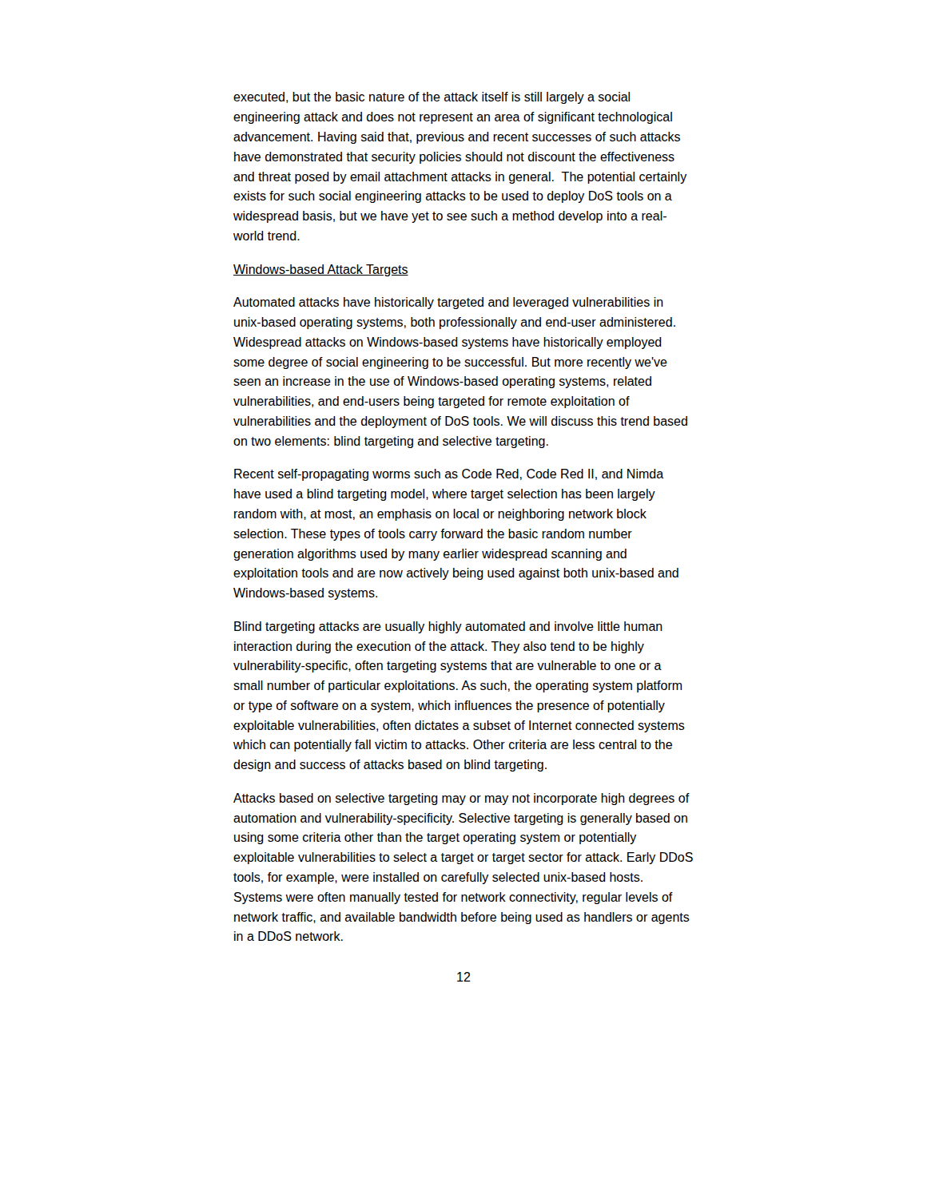executed, but the basic nature of the attack itself is still largely a social engineering attack and does not represent an area of significant technological advancement. Having said that, previous and recent successes of such attacks have demonstrated that security policies should not discount the effectiveness and threat posed by email attachment attacks in general. The potential certainly exists for such social engineering attacks to be used to deploy DoS tools on a widespread basis, but we have yet to see such a method develop into a real-world trend.
Windows-based Attack Targets
Automated attacks have historically targeted and leveraged vulnerabilities in unix-based operating systems, both professionally and end-user administered. Widespread attacks on Windows-based systems have historically employed some degree of social engineering to be successful. But more recently we've seen an increase in the use of Windows-based operating systems, related vulnerabilities, and end-users being targeted for remote exploitation of vulnerabilities and the deployment of DoS tools. We will discuss this trend based on two elements: blind targeting and selective targeting.
Recent self-propagating worms such as Code Red, Code Red II, and Nimda have used a blind targeting model, where target selection has been largely random with, at most, an emphasis on local or neighboring network block selection. These types of tools carry forward the basic random number generation algorithms used by many earlier widespread scanning and exploitation tools and are now actively being used against both unix-based and Windows-based systems.
Blind targeting attacks are usually highly automated and involve little human interaction during the execution of the attack. They also tend to be highly vulnerability-specific, often targeting systems that are vulnerable to one or a small number of particular exploitations. As such, the operating system platform or type of software on a system, which influences the presence of potentially exploitable vulnerabilities, often dictates a subset of Internet connected systems which can potentially fall victim to attacks. Other criteria are less central to the design and success of attacks based on blind targeting.
Attacks based on selective targeting may or may not incorporate high degrees of automation and vulnerability-specificity. Selective targeting is generally based on using some criteria other than the target operating system or potentially exploitable vulnerabilities to select a target or target sector for attack. Early DDoS tools, for example, were installed on carefully selected unix-based hosts. Systems were often manually tested for network connectivity, regular levels of network traffic, and available bandwidth before being used as handlers or agents in a DDoS network.
12